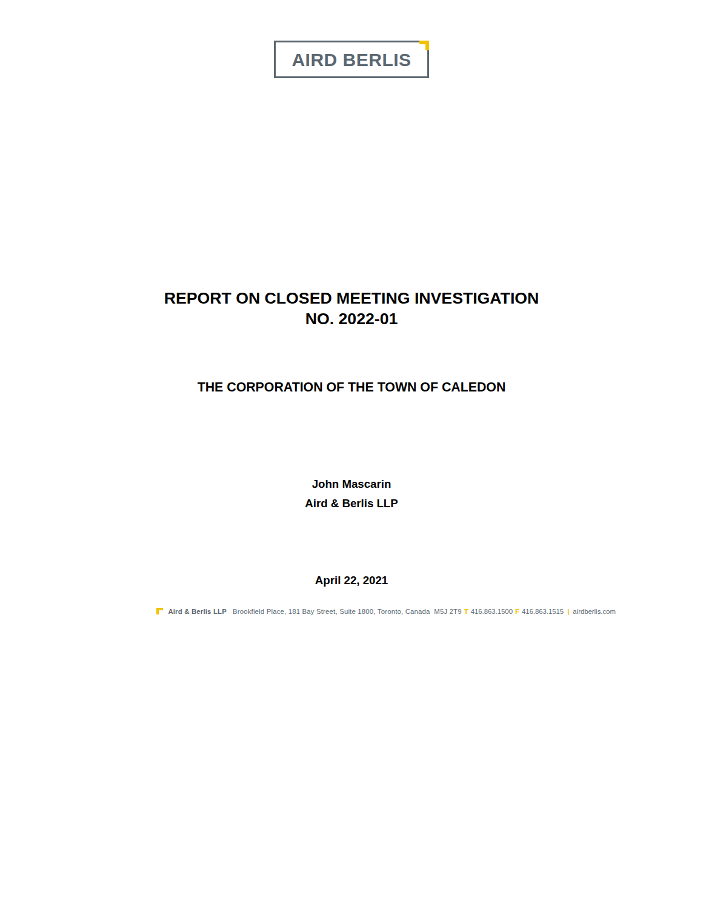AIRD BERLIS
REPORT ON CLOSED MEETING INVESTIGATION NO. 2022-01
THE CORPORATION OF THE TOWN OF CALEDON
John Mascarin
Aird & Berlis LLP
April 22, 2021
Aird & Berlis LLP Brookfield Place, 181 Bay Street, Suite 1800, Toronto, Canada M5J 2T9 T 416.863.1500 F 416.863.1515 | airdberlis.com